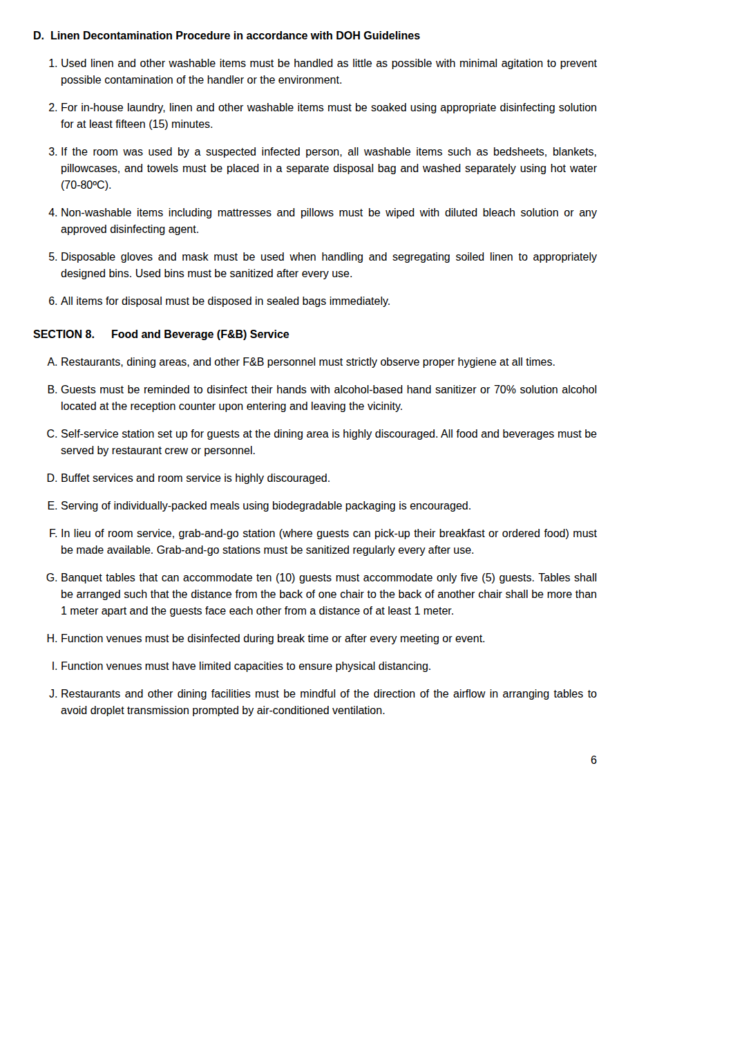D. Linen Decontamination Procedure in accordance with DOH Guidelines
Used linen and other washable items must be handled as little as possible with minimal agitation to prevent possible contamination of the handler or the environment.
For in-house laundry, linen and other washable items must be soaked using appropriate disinfecting solution for at least fifteen (15) minutes.
If the room was used by a suspected infected person, all washable items such as bedsheets, blankets, pillowcases, and towels must be placed in a separate disposal bag and washed separately using hot water (70-80ºC).
Non-washable items including mattresses and pillows must be wiped with diluted bleach solution or any approved disinfecting agent.
Disposable gloves and mask must be used when handling and segregating soiled linen to appropriately designed bins. Used bins must be sanitized after every use.
All items for disposal must be disposed in sealed bags immediately.
SECTION 8. Food and Beverage (F&B) Service
Restaurants, dining areas, and other F&B personnel must strictly observe proper hygiene at all times.
Guests must be reminded to disinfect their hands with alcohol-based hand sanitizer or 70% solution alcohol located at the reception counter upon entering and leaving the vicinity.
Self-service station set up for guests at the dining area is highly discouraged. All food and beverages must be served by restaurant crew or personnel.
Buffet services and room service is highly discouraged.
Serving of individually-packed meals using biodegradable packaging is encouraged.
In lieu of room service, grab-and-go station (where guests can pick-up their breakfast or ordered food) must be made available. Grab-and-go stations must be sanitized regularly every after use.
Banquet tables that can accommodate ten (10) guests must accommodate only five (5) guests. Tables shall be arranged such that the distance from the back of one chair to the back of another chair shall be more than 1 meter apart and the guests face each other from a distance of at least 1 meter.
Function venues must be disinfected during break time or after every meeting or event.
Function venues must have limited capacities to ensure physical distancing.
Restaurants and other dining facilities must be mindful of the direction of the airflow in arranging tables to avoid droplet transmission prompted by air-conditioned ventilation.
6